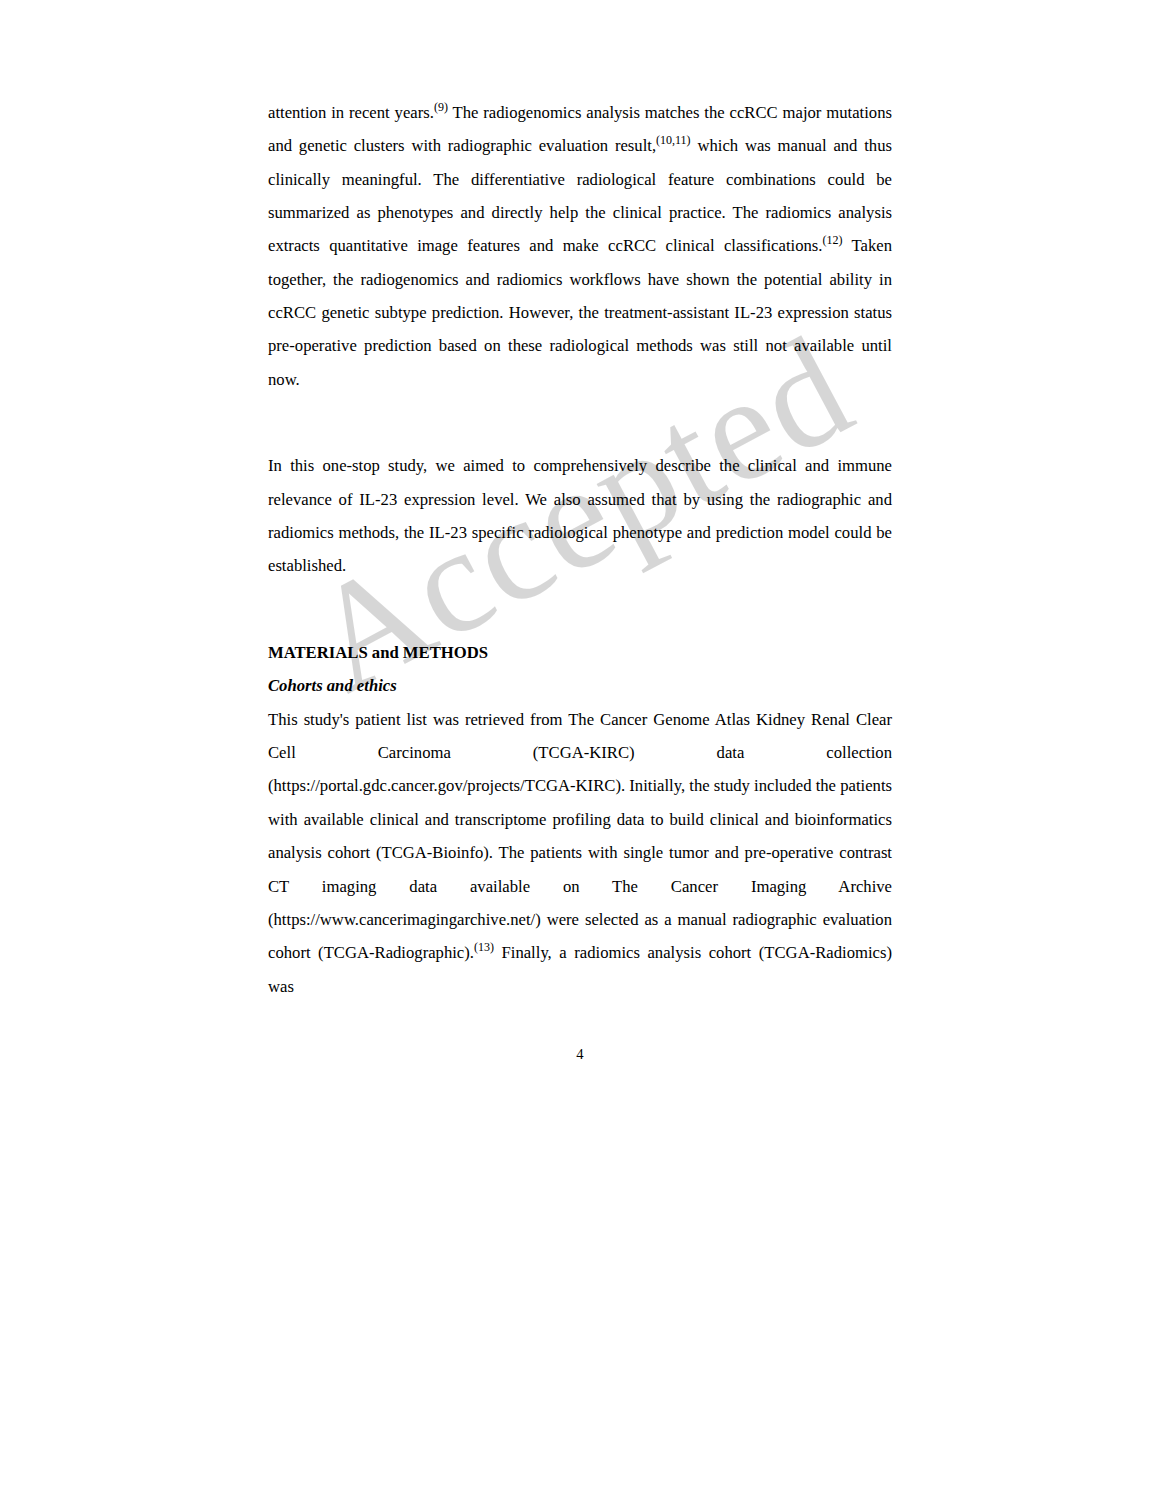Accepted
attention in recent years.(9) The radiogenomics analysis matches the ccRCC major mutations and genetic clusters with radiographic evaluation result,(10,11) which was manual and thus clinically meaningful. The differentiative radiological feature combinations could be summarized as phenotypes and directly help the clinical practice. The radiomics analysis extracts quantitative image features and make ccRCC clinical classifications.(12) Taken together, the radiogenomics and radiomics workflows have shown the potential ability in ccRCC genetic subtype prediction. However, the treatment-assistant IL-23 expression status pre-operative prediction based on these radiological methods was still not available until now.
In this one-stop study, we aimed to comprehensively describe the clinical and immune relevance of IL-23 expression level. We also assumed that by using the radiographic and radiomics methods, the IL-23 specific radiological phenotype and prediction model could be established.
MATERIALS and METHODS
Cohorts and ethics
This study's patient list was retrieved from The Cancer Genome Atlas Kidney Renal Clear Cell Carcinoma (TCGA-KIRC) data collection (https://portal.gdc.cancer.gov/projects/TCGA-KIRC). Initially, the study included the patients with available clinical and transcriptome profiling data to build clinical and bioinformatics analysis cohort (TCGA-Bioinfo). The patients with single tumor and pre-operative contrast CT imaging data available on The Cancer Imaging Archive (https://www.cancerimagingarchive.net/) were selected as a manual radiographic evaluation cohort (TCGA-Radiographic).(13) Finally, a radiomics analysis cohort (TCGA-Radiomics) was
4